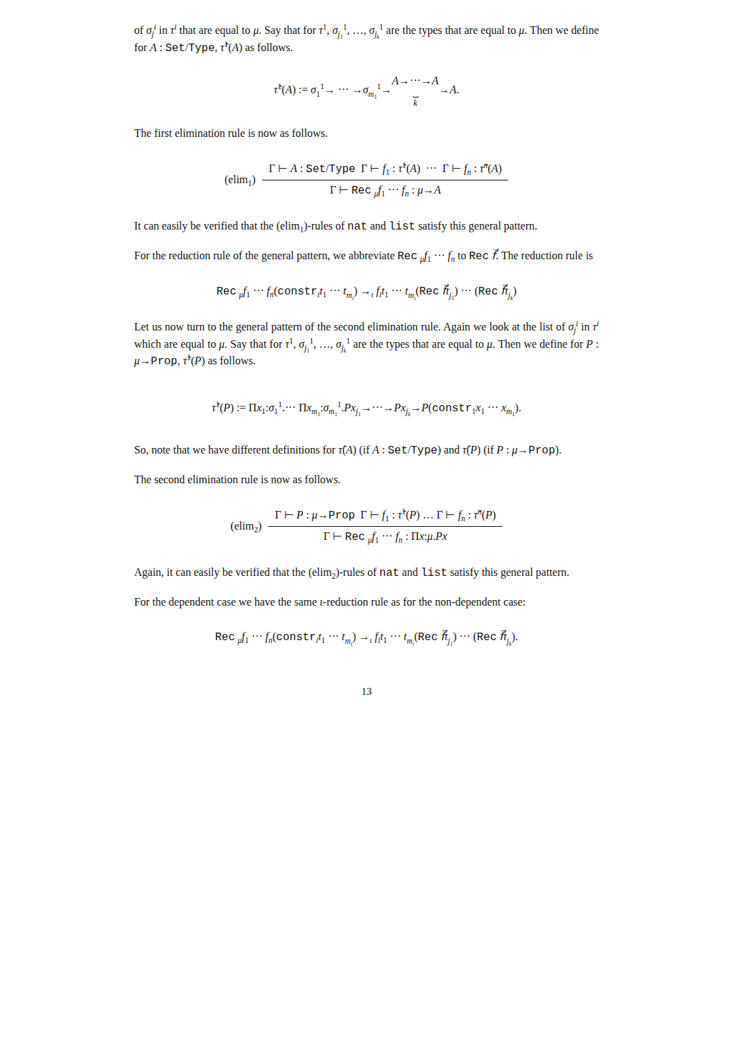of σji in τi that are equal to μ. Say that for τ1, σj11, …, σjk1 are the types that are equal to μ. Then we define for A : Set/Type, τ̂1(A) as follows.
τ̂1(A) := σ11→ ··· →σm11→A→···→A⏟k→A.
The first elimination rule is now as follows.
(elim1) Γ ⊢ A : Set/Type Γ ⊢ f1 : τ̂1(A) ··· Γ ⊢ fn : τ̂n(A) Γ ⊢ Rec μf1 ··· fn : μ→A
It can easily be verified that the (elim1)-rules of nat and list satisfy this general pattern.
For the reduction rule of the general pattern, we abbreviate Rec μf1 ··· fn to Rec f⃗. The reduction rule is
Rec μf1 ··· fn(constrit1 ··· tmi) →ι fit1 ··· tmi(Rec f⃗tj1) ··· (Rec f⃗tjk)
Let us now turn to the general pattern of the second elimination rule. Again we look at the list of σji in τi which are equal to μ. Say that for τ1, σj11, …, σjk1 are the types that are equal to μ. Then we define for P : μ→Prop, τ̂1(P) as follows.
τ̂1(P) := Πx1:σ11.··· Πxm1:σm11.Pxj1→···→Pxjk→P(constr1x1 ··· xm1).
So, note that we have different definitions for τ̂(A) (if A : Set/Type) and τ̂(P) (if P : μ→Prop).
The second elimination rule is now as follows.
(elim2) Γ ⊢ P : μ→Prop Γ ⊢ f1 : τ̂1(P) … Γ ⊢ fn : τ̂n(P) Γ ⊢ Rec μf1 ··· fn : Πx:μ.Px
Again, it can easily be verified that the (elim2)-rules of nat and list satisfy this general pattern.
For the dependent case we have the same ι-reduction rule as for the non-dependent case:
Rec μf1 ··· fn(constrit1 ··· tmi) →ι fit1 ··· tmi(Rec f⃗tj1) ··· (Rec f⃗tjk).
13